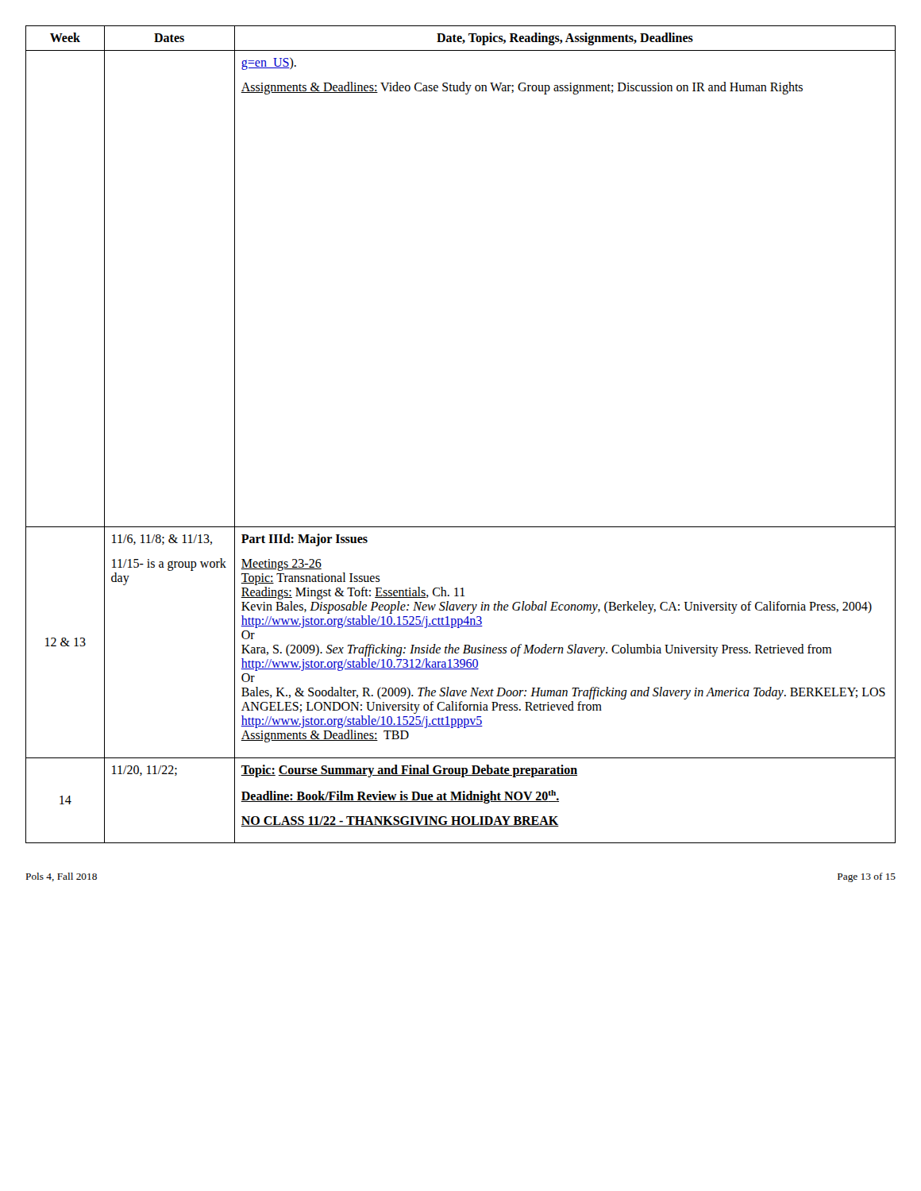| Week | Dates | Date, Topics, Readings, Assignments, Deadlines |
| --- | --- | --- |
| | | g=en_US ). Assignments & Deadlines: Video Case Study on War; Group assignment; Discussion on IR and Human Rights |
| 12 & 13 | 11/6, 11/8; & 11/13, 11/15- is a group work day | Part IIId: Major Issues Meetings 23-26 Topic: Transnational Issues Readings: Mingst & Toft: Essentials , Ch. 11 Kevin Bales, Disposable People: New Slavery in the Global Economy , (Berkeley, CA: University of California Press, 2004) http://www.jstor.org/stable/10.1525/j.ctt1pp4n3 Or Kara, S. (2009). Sex Trafficking: Inside the Business of Modern Slavery . Columbia University Press. Retrieved from http://www.jstor.org/stable/10.7312/kara13960 Or Bales, K., & Soodalter, R. (2009). The Slave Next Door: Human Trafficking and Slavery in America Today . BERKELEY; LOS ANGELES; LONDON: University of California Press. Retrieved from http://www.jstor.org/stable/10.1525/j.ctt1pppv5 Assignments & Deadlines: TBD |
| 14 | 11/20, 11/22; | Topic: Course Summary and Final Group Debate preparation Deadline: Book/Film Review is Due at Midnight NOV 20 th . NO CLASS 11/22 - THANKSGIVING HOLIDAY BREAK |
Pols 4, Fall 2018 Page 13 of 15